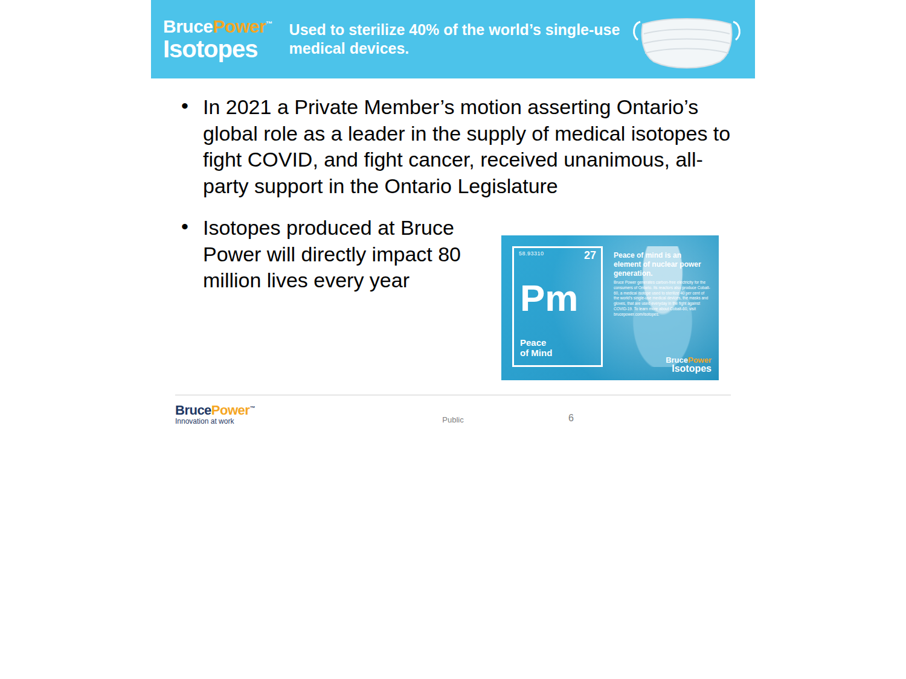BrucePower™
Isotopes
Used to sterilize 40% of the world’s single-use medical devices.
In 2021 a Private Member’s motion asserting Ontario’s global role as a leader in the supply of medical isotopes to fight COVID, and fight cancer, received unanimous, all-party support in the Ontario Legislature
Isotopes produced at Bruce Power will directly impact 80 million lives every year
58.93310
27
Pm
Peace
of Mind
Peace of mind is an element of nuclear power generation.
Bruce Power generates carbon-free electricity for the consumers of Ontario. Its reactors also produce Cobalt-60, a medical isotope used to sterilize 40 per cent of the world’s single-use medical devices, the masks and gloves, that are used everyday in the fight against COVID-19. To learn more about Cobalt-60, visit brucepower.com/isotopes.
BrucePower
Isotopes
BrucePower™
Innovation at work
Public
6